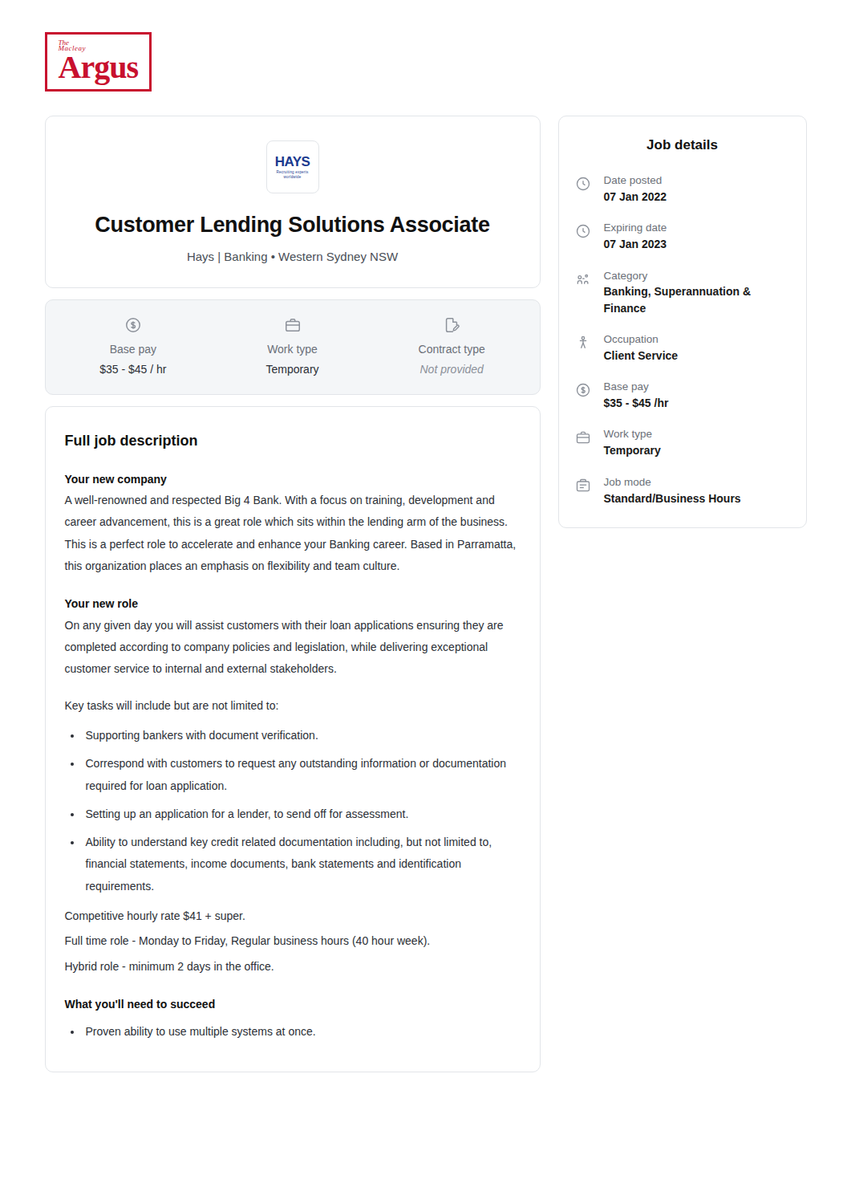The
Macleay
Argus
HAYS
Recruiting experts
worldwide
Customer Lending Solutions Associate
Hays | Banking • Western Sydney NSW
Base pay
$35 - $45 / hr
Work type
Temporary
Contract type
Not provided
Full job description
Your new company
A well-renowned and respected Big 4 Bank. With a focus on training, development and career advancement, this is a great role which sits within the lending arm of the business. This is a perfect role to accelerate and enhance your Banking career. Based in Parramatta, this organization places an emphasis on flexibility and team culture.
Your new role
On any given day you will assist customers with their loan applications ensuring they are completed according to company policies and legislation, while delivering exceptional customer service to internal and external stakeholders.
Key tasks will include but are not limited to:
Supporting bankers with document verification.
Correspond with customers to request any outstanding information or documentation required for loan application.
Setting up an application for a lender, to send off for assessment.
Ability to understand key credit related documentation including, but not limited to, financial statements, income documents, bank statements and identification requirements.
Competitive hourly rate $41 + super.
Full time role - Monday to Friday, Regular business hours (40 hour week).
Hybrid role - minimum 2 days in the office.
What you'll need to succeed
Proven ability to use multiple systems at once.
Job details
Date posted
07 Jan 2022
Expiring date
07 Jan 2023
Category
Banking, Superannuation & Finance
Occupation
Client Service
Base pay
$35 - $45 /hr
Work type
Temporary
Job mode
Standard/Business Hours